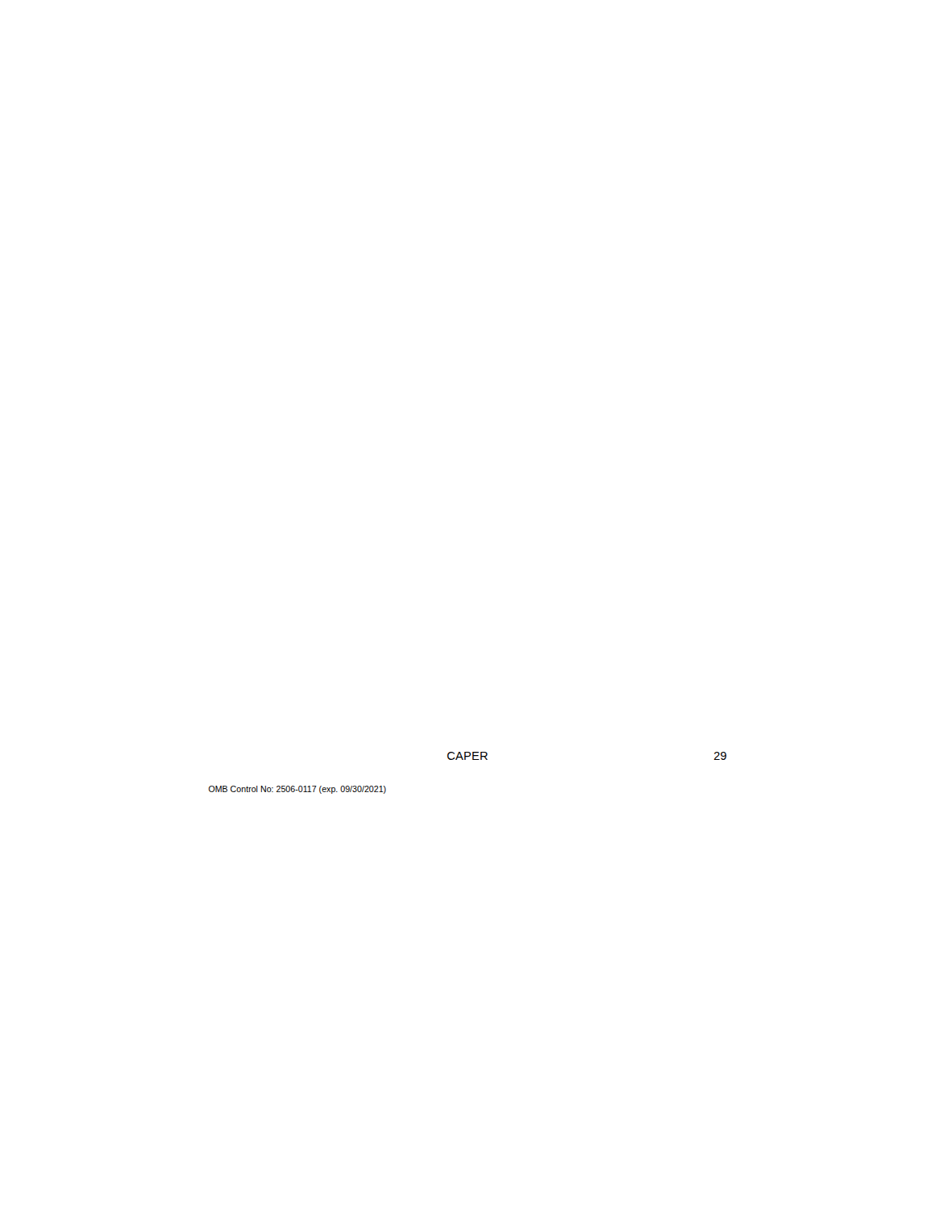CAPER 29
OMB Control No: 2506-0117 (exp. 09/30/2021)